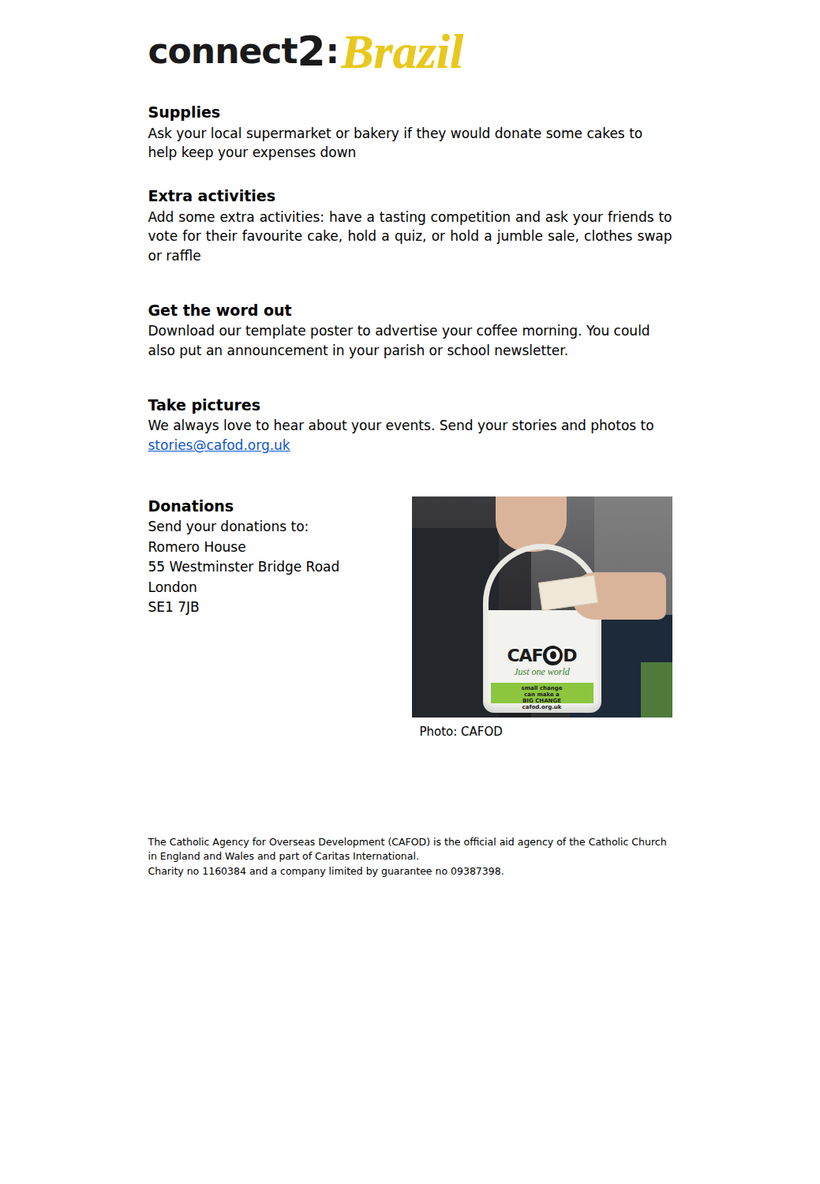connect 2: Brazil
Supplies
Ask your local supermarket or bakery if they would donate some cakes to help keep your expenses down
Extra activities
Add some extra activities: have a tasting competition and ask your friends to vote for their favourite cake, hold a quiz, or hold a jumble sale, clothes swap or raffle
Get the word out
Download our template poster to advertise your coffee morning. You could also put an announcement in your parish or school newsletter.
Take pictures
We always love to hear about your events. Send your stories and photos to stories@cafod.org.uk
Donations
Send your donations to:
Romero House
55 Westminster Bridge Road
London
SE1 7JB
CAFOD
Just one world
small change
can make a
BIG CHANGE
cafod.org.uk
Photo: CAFOD
The Catholic Agency for Overseas Development (CAFOD) is the official aid agency of the Catholic Church in England and Wales and part of Caritas International.
Charity no 1160384 and a company limited by guarantee no 09387398.